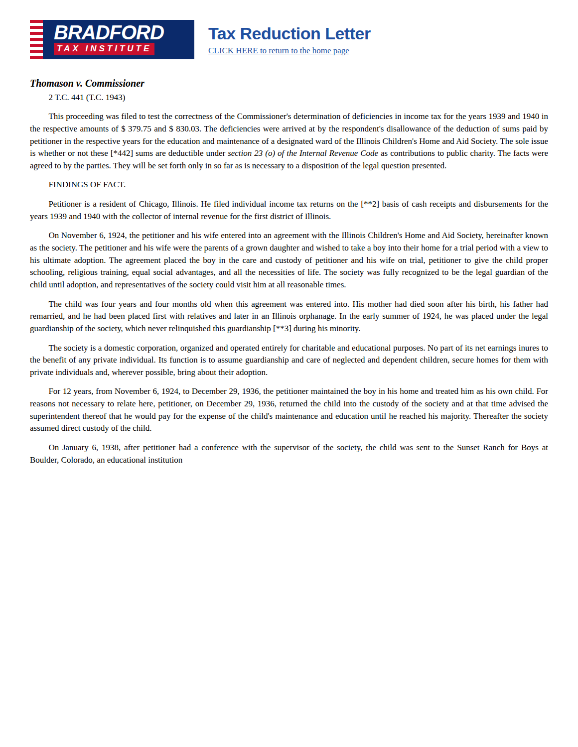BRADFORD
TAX INSTITUTE
Tax Reduction Letter
CLICK HERE to return to the home page
Thomason v. Commissioner
2 T.C. 441 (T.C. 1943)
This proceeding was filed to test the correctness of the Commissioner's determination of deficiencies in income tax for the years 1939 and 1940 in the respective amounts of $ 379.75 and $ 830.03. The deficiencies were arrived at by the respondent's disallowance of the deduction of sums paid by petitioner in the respective years for the education and maintenance of a designated ward of the Illinois Children's Home and Aid Society. The sole issue is whether or not these [*442] sums are deductible under section 23 (o) of the Internal Revenue Code as contributions to public charity. The facts were agreed to by the parties. They will be set forth only in so far as is necessary to a disposition of the legal question presented.
FINDINGS OF FACT.
Petitioner is a resident of Chicago, Illinois. He filed individual income tax returns on the [**2] basis of cash receipts and disbursements for the years 1939 and 1940 with the collector of internal revenue for the first district of Illinois.
On November 6, 1924, the petitioner and his wife entered into an agreement with the Illinois Children's Home and Aid Society, hereinafter known as the society. The petitioner and his wife were the parents of a grown daughter and wished to take a boy into their home for a trial period with a view to his ultimate adoption. The agreement placed the boy in the care and custody of petitioner and his wife on trial, petitioner to give the child proper schooling, religious training, equal social advantages, and all the necessities of life. The society was fully recognized to be the legal guardian of the child until adoption, and representatives of the society could visit him at all reasonable times.
The child was four years and four months old when this agreement was entered into. His mother had died soon after his birth, his father had remarried, and he had been placed first with relatives and later in an Illinois orphanage. In the early summer of 1924, he was placed under the legal guardianship of the society, which never relinquished this guardianship [**3] during his minority.
The society is a domestic corporation, organized and operated entirely for charitable and educational purposes. No part of its net earnings inures to the benefit of any private individual. Its function is to assume guardianship and care of neglected and dependent children, secure homes for them with private individuals and, wherever possible, bring about their adoption.
For 12 years, from November 6, 1924, to December 29, 1936, the petitioner maintained the boy in his home and treated him as his own child. For reasons not necessary to relate here, petitioner, on December 29, 1936, returned the child into the custody of the society and at that time advised the superintendent thereof that he would pay for the expense of the child's maintenance and education until he reached his majority. Thereafter the society assumed direct custody of the child.
On January 6, 1938, after petitioner had a conference with the supervisor of the society, the child was sent to the Sunset Ranch for Boys at Boulder, Colorado, an educational institution